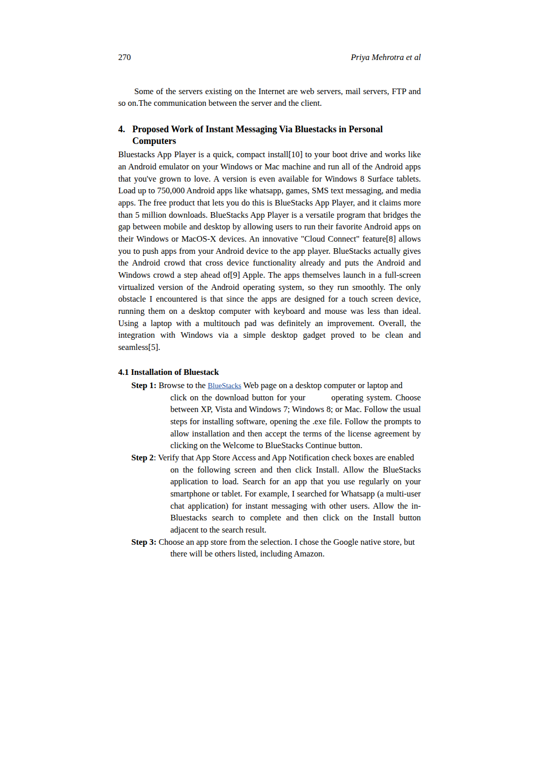270 Priya Mehrotra et al
Some of the servers existing on the Internet are web servers, mail servers, FTP and so on.The communication between the server and the client.
4. Proposed Work of Instant Messaging Via Bluestacks in Personal Computers
Bluestacks App Player is a quick, compact install[10] to your boot drive and works like an Android emulator on your Windows or Mac machine and run all of the Android apps that you've grown to love. A version is even available for Windows 8 Surface tablets. Load up to 750,000 Android apps like whatsapp, games, SMS text messaging, and media apps. The free product that lets you do this is BlueStacks App Player, and it claims more than 5 million downloads. BlueStacks App Player is a versatile program that bridges the gap between mobile and desktop by allowing users to run their favorite Android apps on their Windows or MacOS-X devices. An innovative "Cloud Connect" feature[8] allows you to push apps from your Android device to the app player. BlueStacks actually gives the Android crowd that cross device functionality already and puts the Android and Windows crowd a step ahead of[9] Apple. The apps themselves launch in a full-screen virtualized version of the Android operating system, so they run smoothly. The only obstacle I encountered is that since the apps are designed for a touch screen device, running them on a desktop computer with keyboard and mouse was less than ideal. Using a laptop with a multitouch pad was definitely an improvement. Overall, the integration with Windows via a simple desktop gadget proved to be clean and seamless[5].
4.1 Installation of Bluestack
Step 1: Browse to the BlueStacks Web page on a desktop computer or laptop and
click on the download button for your operating system. Choose between XP, Vista and Windows 7; Windows 8; or Mac. Follow the usual steps for installing software, opening the .exe file. Follow the prompts to allow installation and then accept the terms of the license agreement by clicking on the Welcome to BlueStacks Continue button.
Step 2: Verify that App Store Access and App Notification check boxes are enabled
on the following screen and then click Install. Allow the BlueStacks application to load. Search for an app that you use regularly on your smartphone or tablet. For example, I searched for Whatsapp (a multi-user chat application) for instant messaging with other users. Allow the in-Bluestacks search to complete and then click on the Install button adjacent to the search result.
Step 3: Choose an app store from the selection. I chose the Google native store, but
there will be others listed, including Amazon.